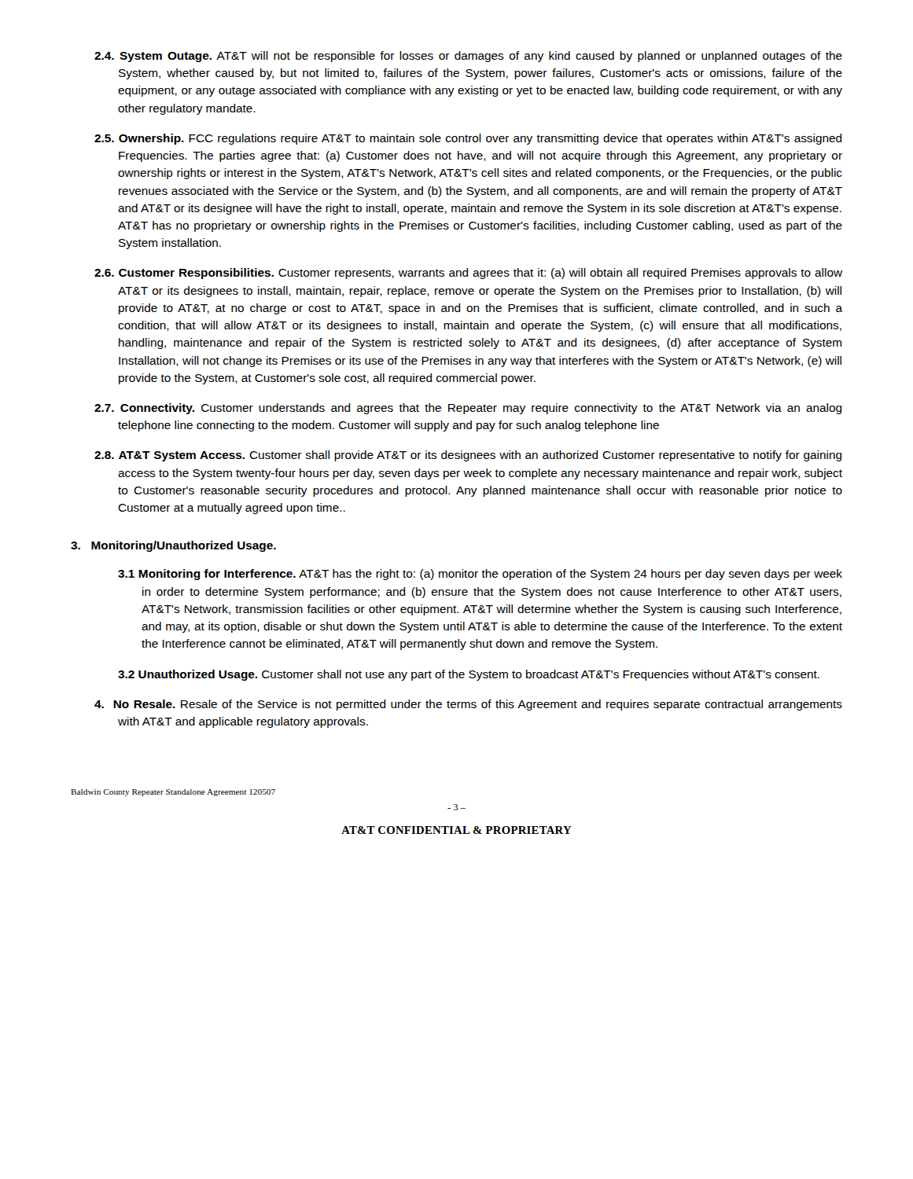2.4. System Outage. AT&T will not be responsible for losses or damages of any kind caused by planned or unplanned outages of the System, whether caused by, but not limited to, failures of the System, power failures, Customer's acts or omissions, failure of the equipment, or any outage associated with compliance with any existing or yet to be enacted law, building code requirement, or with any other regulatory mandate.
2.5. Ownership. FCC regulations require AT&T to maintain sole control over any transmitting device that operates within AT&T's assigned Frequencies. The parties agree that: (a) Customer does not have, and will not acquire through this Agreement, any proprietary or ownership rights or interest in the System, AT&T's Network, AT&T's cell sites and related components, or the Frequencies, or the public revenues associated with the Service or the System, and (b) the System, and all components, are and will remain the property of AT&T and AT&T or its designee will have the right to install, operate, maintain and remove the System in its sole discretion at AT&T's expense. AT&T has no proprietary or ownership rights in the Premises or Customer's facilities, including Customer cabling, used as part of the System installation.
2.6. Customer Responsibilities. Customer represents, warrants and agrees that it: (a) will obtain all required Premises approvals to allow AT&T or its designees to install, maintain, repair, replace, remove or operate the System on the Premises prior to Installation, (b) will provide to AT&T, at no charge or cost to AT&T, space in and on the Premises that is sufficient, climate controlled, and in such a condition, that will allow AT&T or its designees to install, maintain and operate the System, (c) will ensure that all modifications, handling, maintenance and repair of the System is restricted solely to AT&T and its designees, (d) after acceptance of System Installation, will not change its Premises or its use of the Premises in any way that interferes with the System or AT&T's Network, (e) will provide to the System, at Customer's sole cost, all required commercial power.
2.7. Connectivity. Customer understands and agrees that the Repeater may require connectivity to the AT&T Network via an analog telephone line connecting to the modem. Customer will supply and pay for such analog telephone line
2.8. AT&T System Access. Customer shall provide AT&T or its designees with an authorized Customer representative to notify for gaining access to the System twenty-four hours per day, seven days per week to complete any necessary maintenance and repair work, subject to Customer's reasonable security procedures and protocol. Any planned maintenance shall occur with reasonable prior notice to Customer at a mutually agreed upon time..
3. Monitoring/Unauthorized Usage.
3.1 Monitoring for Interference. AT&T has the right to: (a) monitor the operation of the System 24 hours per day seven days per week in order to determine System performance; and (b) ensure that the System does not cause Interference to other AT&T users, AT&T's Network, transmission facilities or other equipment. AT&T will determine whether the System is causing such Interference, and may, at its option, disable or shut down the System until AT&T is able to determine the cause of the Interference. To the extent the Interference cannot be eliminated, AT&T will permanently shut down and remove the System.
3.2 Unauthorized Usage. Customer shall not use any part of the System to broadcast AT&T's Frequencies without AT&T's consent.
4. No Resale. Resale of the Service is not permitted under the terms of this Agreement and requires separate contractual arrangements with AT&T and applicable regulatory approvals.
Baldwin County Repeater Standalone Agreement 120507
- 3 –
AT&T CONFIDENTIAL & PROPRIETARY